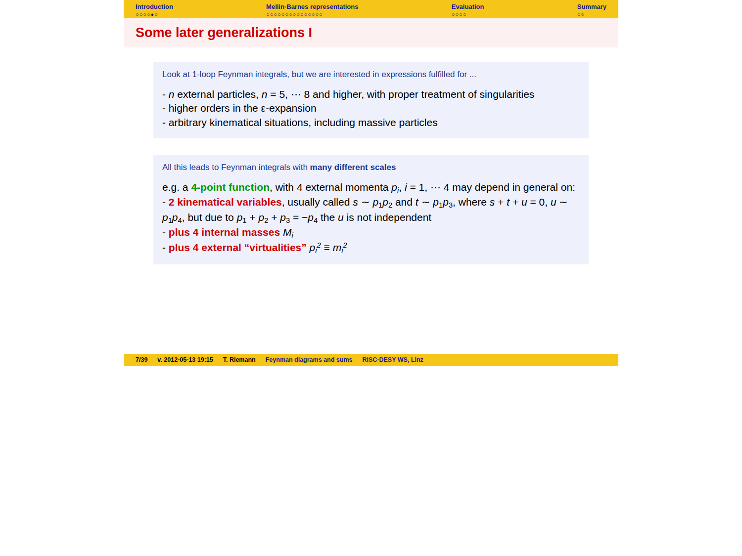Introduction
○○○○●○
Mellin-Barnes representations
○○○○○○○○○○○○○○○
Evaluation
○○○○
Summary
○○
Some later generalizations I
Look at 1-loop Feynman integrals, but we are interested in expressions fulfilled for ...
- n external particles, n = 5, ⋯ 8 and higher, with proper treatment of singularities
- higher orders in the ε-expansion
- arbitrary kinematical situations, including massive particles
All this leads to Feynman integrals with many different scales
e.g. a 4-point function, with 4 external momenta pi, i = 1, ⋯ 4 may depend in general on:
- 2 kinematical variables, usually called s ∼ p1p2 and t ∼ p1p3, where s + t + u = 0, u ∼ p1p4, but due to p1 + p2 + p3 = −p4 the u is not independent
- plus 4 internal masses Mi
- plus 4 external “virtualities” pi2 ≡ mi2
7/39 v. 2012-05-13 19:15 T. Riemann Feynman diagrams and sums RISC-DESY WS, Linz